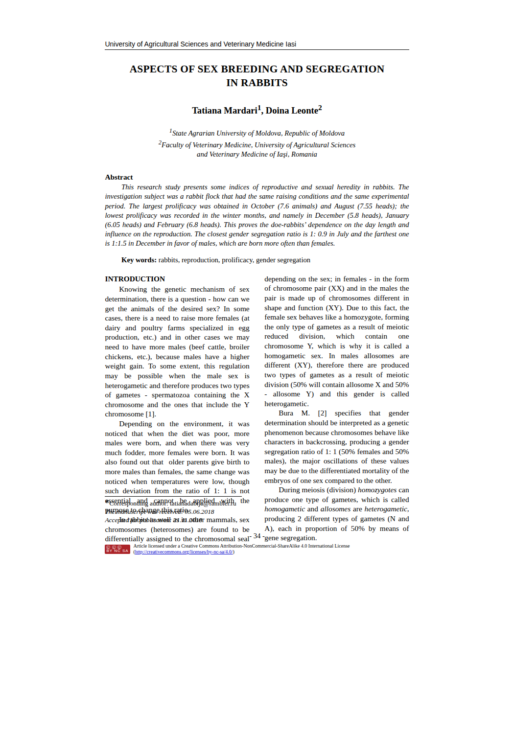University of Agricultural Sciences and Veterinary Medicine Iasi
ASPECTS OF SEX BREEDING AND SEGREGATION
IN RABBITS
Tatiana Mardari1, Doina Leonte2
1State Agrarian University of Moldova, Republic of Moldova
2Faculty of Veterinary Medicine, University of Agricultural Sciences
and Veterinary Medicine of Iaşi, Romania
Abstract
This research study presents some indices of reproductive and sexual heredity in rabbits. The investigation subject was a rabbit flock that had the same raising conditions and the same experimental period. The largest prolificacy was obtained in October (7.6 animals) and August (7.55 heads); the lowest prolificacy was recorded in the winter months, and namely in December (5.8 heads), January (6.05 heads) and February (6.8 heads). This proves the doe-rabbits’ dependence on the day length and influence on the reproduction. The closest gender segregation ratio is 1: 0.9 in July and the farthest one is 1:1.5 in December in favor of males, which are born more often than females.
Key words: rabbits, reproduction, prolificacy, gender segregation
Introduction
Knowing the genetic mechanism of sex determination, there is a question - how can we get the animals of the desired sex? In some cases, there is a need to raise more females (at dairy and poultry farms specialized in egg production, etc.) and in other cases we may need to have more males (beef cattle, broiler chickens, etc.), because males have a higher weight gain. To some extent, this regulation may be possible when the male sex is heterogametic and therefore produces two types of gametes - spermatozoa containing the X chromosome and the ones that include the Y chromosome [1].
Depending on the environment, it was noticed that when the diet was poor, more males were born, and when there was very much fodder, more females were born. It was also found out that older parents give birth to more males than females, the same change was noticed when temperatures were low, though such deviation from the ratio of 1: 1 is not essential and cannot be applied with the purpose to change this ratio.
In rabbits as well as in other mammals, sex chromosomes (heterosomes) are found to be differentially assigned to the chromosomal seal depending on the sex; in females - in the form of chromosome pair (XX) and in the males the pair is made up of chromosomes different in shape and function (XY). Due to this fact, the female sex behaves like a homozygote, forming the only type of gametes as a result of meiotic reduced division, which contain one chromosome Y, which is why it is called a homogametic sex. In males allosomes are different (XY), therefore there are produced two types of gametes as a result of meiotic division (50% will contain allosome X and 50% - allosome Y) and this gender is called heterogametic.
Bura M. [2] specifies that gender determination should be interpreted as a genetic phenomenon because chromosomes behave like characters in backcrossing, producing a gender segregation ratio of 1: 1 (50% females and 50% males), the major oscillations of these values may be due to the differentiated mortality of the embryos of one sex compared to the other.
During meiosis (division) homozygotes can produce one type of gametes, which is called homogametic and allosomes are heterogametic, producing 2 different types of gametes (N and A), each in proportion of 50% by means of gene segregation.
∗Corresponding author: tatianadabija@rambler.ru
The manuscript was received: 05.06.2018
Accepted for publication: 21.11.2018
- 34 -
Ⓒ Ⓒ ⒸBY NC SA Article licensed under a Creative Commons Attribution-NonCommercial-ShareAlike 4.0 International License (http://creativecommons.org/licenses/by-nc-sa/4.0/)